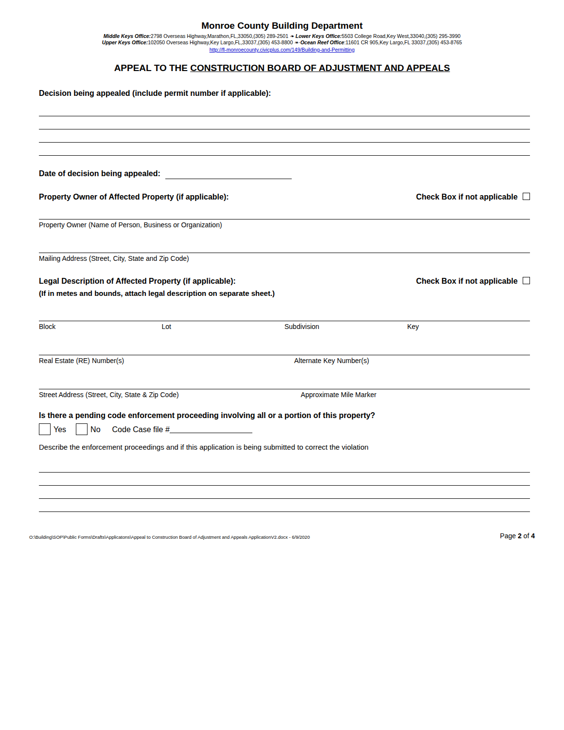Monroe County Building Department
Middle Keys Office: 2798 Overseas Highway,Marathon,FL,33050,(305) 289-2501 ❧ Lower Keys Office: 5503 College Road,Key West,33040,(305) 295-3990
Upper Keys Office: 102050 Overseas Highway,Key Largo,FL,33037,(305) 453-8800 ❧·Ocean Reef Office:11601 CR 905,Key Largo,FL 33037,(305) 453-8765
http://fl-monroecounty.civicplus.com/149/Building-and-Permitting
APPEAL TO THE CONSTRUCTION BOARD OF ADJUSTMENT AND APPEALS
Decision being appealed (include permit number if applicable):
Date of decision being appealed:
Property Owner of Affected Property (if applicable): Check Box if not applicable
Property Owner (Name of Person, Business or Organization)
Mailing Address (Street, City, State and Zip Code)
Legal Description of Affected Property (if applicable): Check Box if not applicable
(If in metes and bounds, attach legal description on separate sheet.)
Block
Lot
Subdivision
Key
Real Estate (RE) Number(s)
Alternate Key Number(s)
Street Address (Street, City, State & Zip Code)
Approximate Mile Marker
Is there a pending code enforcement proceeding involving all or a portion of this property?
Yes No Code Case file #
Describe the enforcement proceedings and if this application is being submitted to correct the violation
O:\Building\SOP\Public Forms\Drafts\Applicatons\Appeal to Construction Board of Adjustment and Appeals ApplicationV2.docx - 6/9/2020
Page 2 of 4